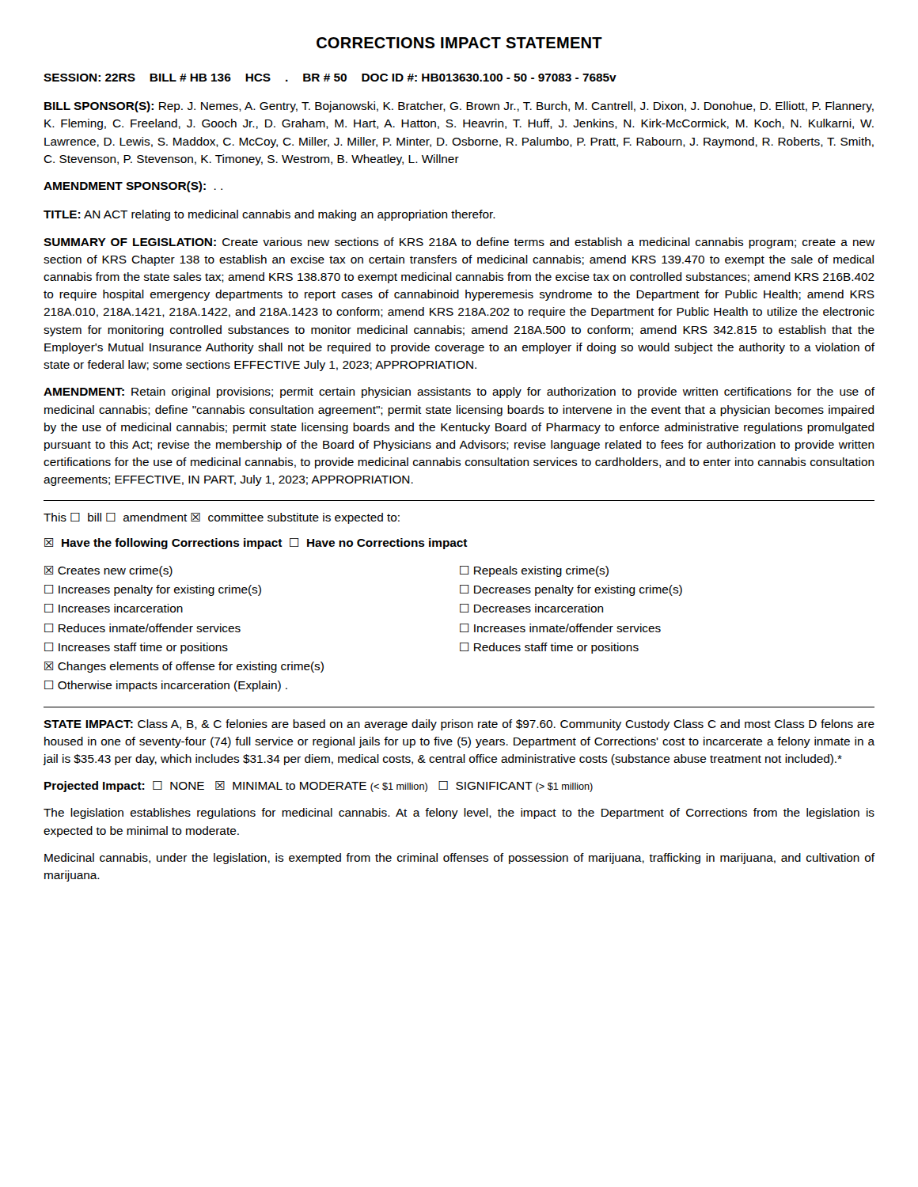CORRECTIONS IMPACT STATEMENT
SESSION: 22RS BILL # HB 136 HCS . BR # 50 DOC ID #: HB013630.100 - 50 - 97083 - 7685v
BILL SPONSOR(S): Rep. J. Nemes, A. Gentry, T. Bojanowski, K. Bratcher, G. Brown Jr., T. Burch, M. Cantrell, J. Dixon, J. Donohue, D. Elliott, P. Flannery, K. Fleming, C. Freeland, J. Gooch Jr., D. Graham, M. Hart, A. Hatton, S. Heavrin, T. Huff, J. Jenkins, N. Kirk-McCormick, M. Koch, N. Kulkarni, W. Lawrence, D. Lewis, S. Maddox, C. McCoy, C. Miller, J. Miller, P. Minter, D. Osborne, R. Palumbo, P. Pratt, F. Rabourn, J. Raymond, R. Roberts, T. Smith, C. Stevenson, P. Stevenson, K. Timoney, S. Westrom, B. Wheatley, L. Willner
AMENDMENT SPONSOR(S): . .
TITLE: AN ACT relating to medicinal cannabis and making an appropriation therefor.
SUMMARY OF LEGISLATION: Create various new sections of KRS 218A to define terms and establish a medicinal cannabis program; create a new section of KRS Chapter 138 to establish an excise tax on certain transfers of medicinal cannabis; amend KRS 139.470 to exempt the sale of medical cannabis from the state sales tax; amend KRS 138.870 to exempt medicinal cannabis from the excise tax on controlled substances; amend KRS 216B.402 to require hospital emergency departments to report cases of cannabinoid hyperemesis syndrome to the Department for Public Health; amend KRS 218A.010, 218A.1421, 218A.1422, and 218A.1423 to conform; amend KRS 218A.202 to require the Department for Public Health to utilize the electronic system for monitoring controlled substances to monitor medicinal cannabis; amend 218A.500 to conform; amend KRS 342.815 to establish that the Employer's Mutual Insurance Authority shall not be required to provide coverage to an employer if doing so would subject the authority to a violation of state or federal law; some sections EFFECTIVE July 1, 2023; APPROPRIATION.
AMENDMENT: Retain original provisions; permit certain physician assistants to apply for authorization to provide written certifications for the use of medicinal cannabis; define "cannabis consultation agreement"; permit state licensing boards to intervene in the event that a physician becomes impaired by the use of medicinal cannabis; permit state licensing boards and the Kentucky Board of Pharmacy to enforce administrative regulations promulgated pursuant to this Act; revise the membership of the Board of Physicians and Advisors; revise language related to fees for authorization to provide written certifications for the use of medicinal cannabis, to provide medicinal cannabis consultation services to cardholders, and to enter into cannabis consultation agreements; EFFECTIVE, IN PART, July 1, 2023; APPROPRIATION.
This ☐ bill ☐ amendment ☒ committee substitute is expected to:
☒ Have the following Corrections impact ☐ Have no Corrections impact
| ☒ Creates new crime(s) | ☐ Repeals existing crime(s) |
| ☐ Increases penalty for existing crime(s) | ☐ Decreases penalty for existing crime(s) |
| ☐ Increases incarceration | ☐ Decreases incarceration |
| ☐ Reduces inmate/offender services | ☐ Increases inmate/offender services |
| ☐ Increases staff time or positions | ☐ Reduces staff time or positions |
| ☒ Changes elements of offense for existing crime(s) | |
| ☐ Otherwise impacts incarceration (Explain) . | |
STATE IMPACT: Class A, B, & C felonies are based on an average daily prison rate of $97.60. Community Custody Class C and most Class D felons are housed in one of seventy-four (74) full service or regional jails for up to five (5) years. Department of Corrections' cost to incarcerate a felony inmate in a jail is $35.43 per day, which includes $31.34 per diem, medical costs, & central office administrative costs (substance abuse treatment not included).*
Projected Impact: ☐ NONE ☒ MINIMAL to MODERATE (< $1 million) ☐ SIGNIFICANT (> $1 million)
The legislation establishes regulations for medicinal cannabis. At a felony level, the impact to the Department of Corrections from the legislation is expected to be minimal to moderate.
Medicinal cannabis, under the legislation, is exempted from the criminal offenses of possession of marijuana, trafficking in marijuana, and cultivation of marijuana.